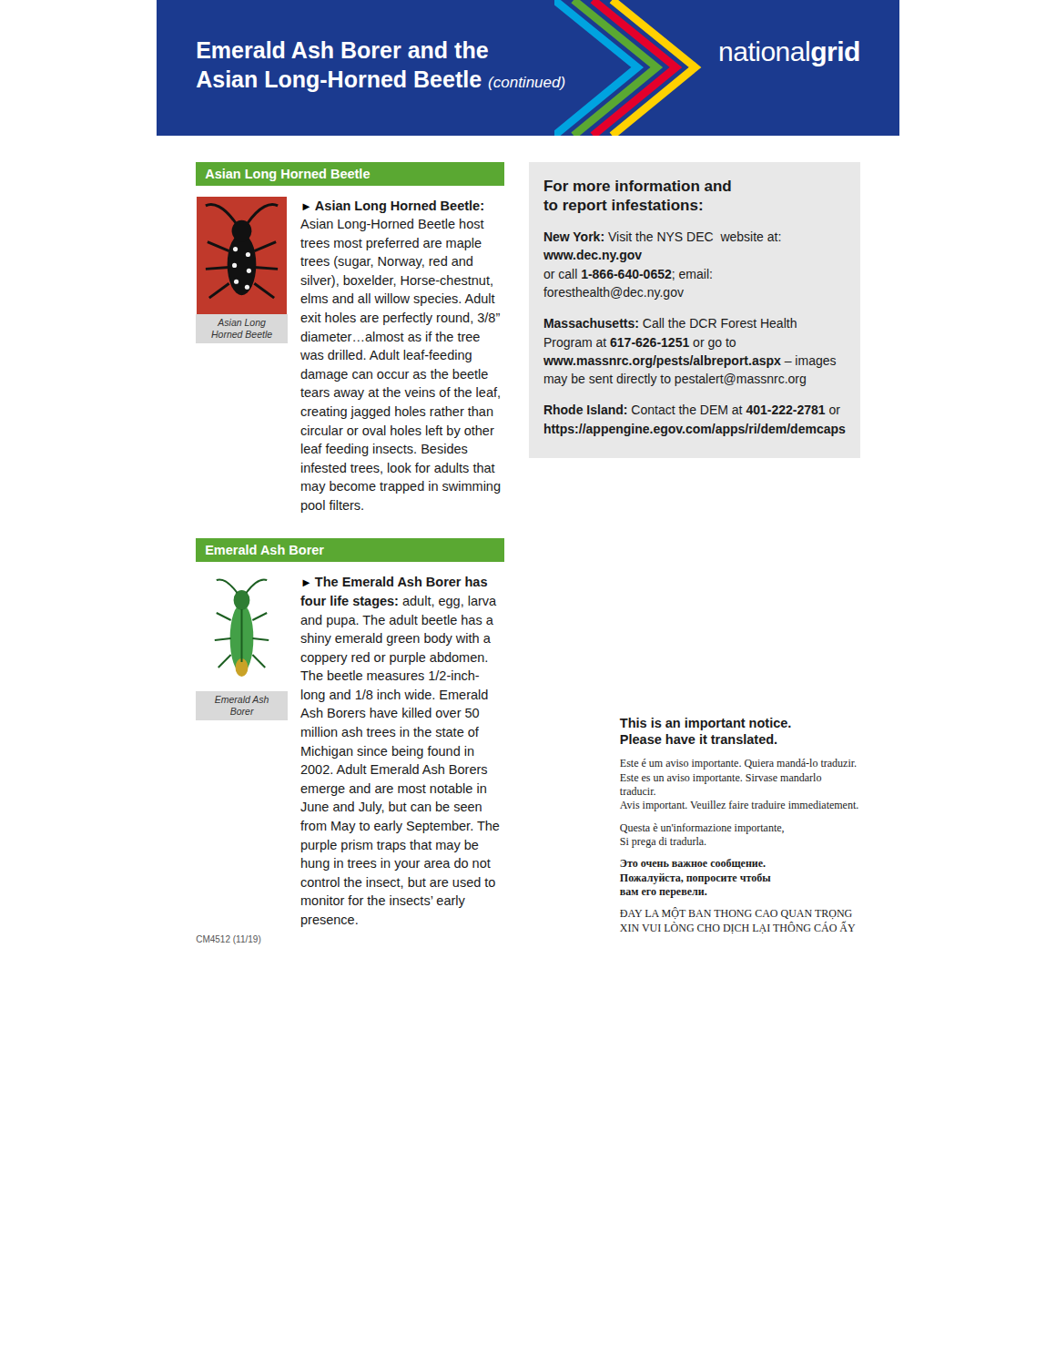Emerald Ash Borer and the
Asian Long-Horned Beetle (continued)
national grid
Asian Long Horned Beetle
Asian Long
Horned Beetle
►Asian Long Horned Beetle: Asian Long-Horned Beetle host trees most preferred are maple trees (sugar, Norway, red and silver), boxelder, Horse-chestnut, elms and all willow species. Adult exit holes are perfectly round, 3/8” diameter…almost as if the tree was drilled. Adult leaf-feeding damage can occur as the beetle tears away at the veins of the leaf, creating jagged holes rather than circular or oval holes left by other leaf feeding insects. Besides infested trees, look for adults that may become trapped in swimming pool filters.
Emerald Ash Borer
Emerald Ash
Borer
►The Emerald Ash Borer has four life stages: adult, egg, larva and pupa. The adult beetle has a shiny emerald green body with a coppery red or purple abdomen. The beetle measures 1/2-inch-long and 1/8 inch wide. Emerald Ash Borers have killed over 50 million ash trees in the state of Michigan since being found in 2002. Adult Emerald Ash Borers emerge and are most notable in June and July, but can be seen from May to early September. The purple prism traps that may be hung in trees in your area do not control the insect, but are used to monitor for the insects’ early presence.
For more information and
to report infestations:
New York: Visit the NYS DEC website at: www.dec.ny.gov
or call 1-866-640-0652; email: foresthealth@dec.ny.gov
Massachusetts: Call the DCR Forest Health Program at 617-626-1251 or go to www.massnrc.org/pests/albreport.aspx – images may be sent directly to pestalert@massnrc.org
Rhode Island: Contact the DEM at 401-222-2781 or https://appengine.egov.com/apps/ri/dem/demcaps
This is an important notice.
Please have it translated.
Este é um aviso importante. Quiera mandá-lo traduzir.
Este es un aviso importante. Sirvase mandarlo traducir.
Avis important. Veuillez faire traduire immediatement.
Questa è un'informazione importante,
Si prega di tradurla.
Это очень важное сообщение.
Пожалуйста, попросите чтобы
вам его перевели.
ĐAY LA MỘT BAN THONG CAO QUAN TRỌNG
XIN VUI LÒNG CHO DỊCH LẠI THÔNG CÁO ẤY
CM4512 (11/19)